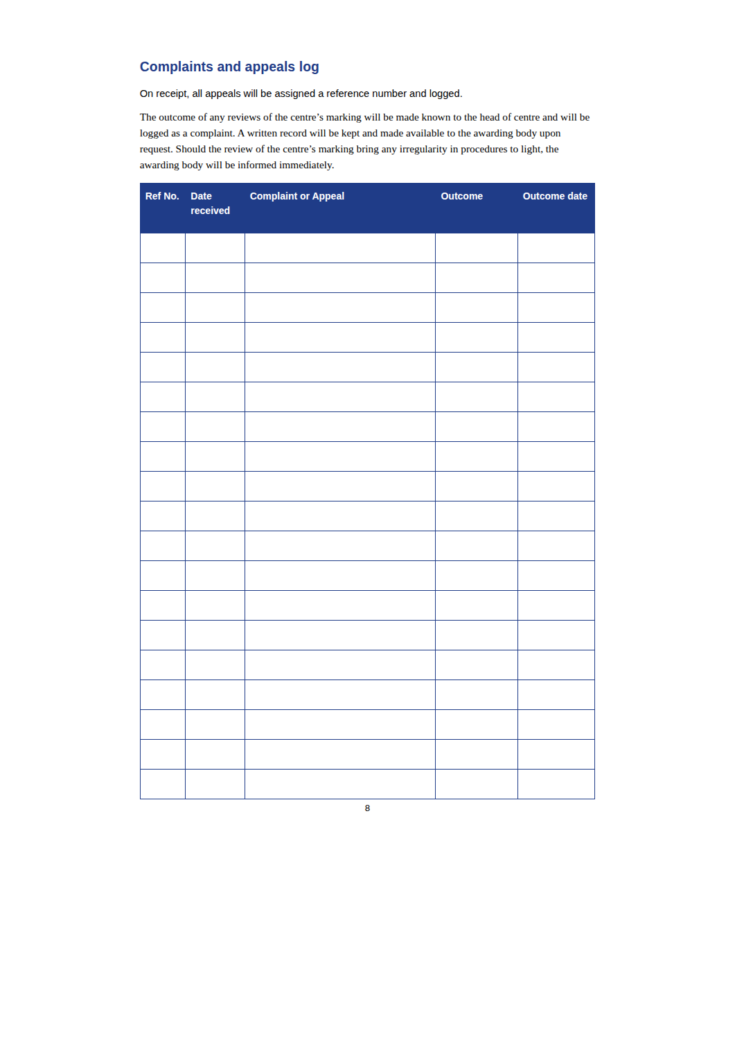Complaints and appeals log
On receipt, all appeals will be assigned a reference number and logged.
The outcome of any reviews of the centre’s marking will be made known to the head of centre and will be logged as a complaint. A written record will be kept and made available to the awarding body upon request. Should the review of the centre’s marking bring any irregularity in procedures to light, the awarding body will be informed immediately.
| Ref No. | Date received | Complaint or Appeal | Outcome | Outcome date |
| --- | --- | --- | --- | --- |
8